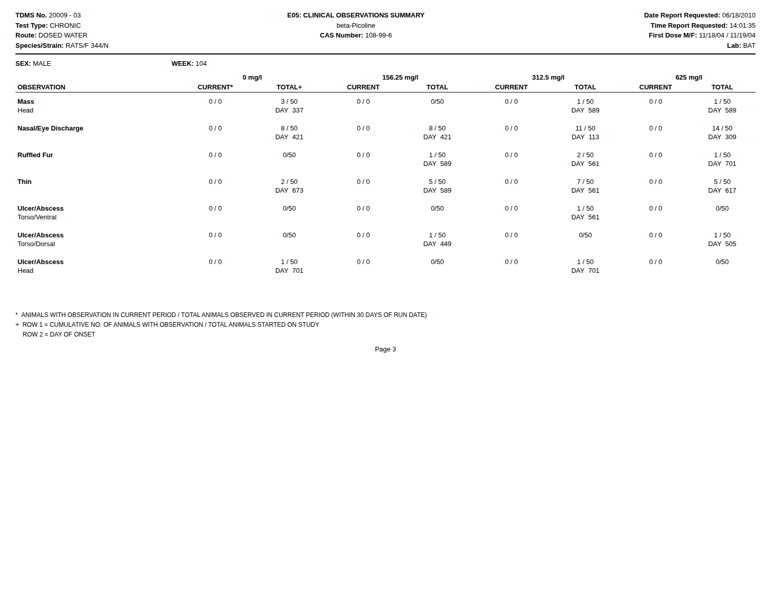TDMS No. 20009 - 03
Test Type: CHRONIC
Route: DOSED WATER
Species/Strain: RATS/F 344/N
E05: CLINICAL OBSERVATIONS SUMMARY
beta-Picoline
CAS Number: 108-99-6
Date Report Requested: 06/18/2010
Time Report Requested: 14:01:35
First Dose M/F: 11/18/04 / 11/19/04
Lab: BAT
SEX: MALE WEEK: 104
| | 0 mg/l | 156.25 mg/l | 312.5 mg/l | 625 mg/l |
| --- | --- | --- | --- | --- |
| OBSERVATION | CURRENT* | TOTAL+ | CURRENT | TOTAL | CURRENT | TOTAL | CURRENT | TOTAL |
| Mass | 0 / 0 | 3 / 50 | 0 / 0 | 0/50 | 0 / 0 | 1 / 50 | 0 / 0 | 1 / 50 |
| Head | | DAY 337 | | | | DAY 589 | | DAY 589 |
| Nasal/Eye Discharge | 0 / 0 | 8 / 50 | 0 / 0 | 8 / 50 | 0 / 0 | 11 / 50 | 0 / 0 | 14 / 50 |
| | | DAY 421 | | DAY 421 | | DAY 113 | | DAY 309 |
| Ruffled Fur | 0 / 0 | 0/50 | 0 / 0 | 1 / 50 | 0 / 0 | 2 / 50 | 0 / 0 | 1 / 50 |
| | | | | DAY 589 | | DAY 561 | | DAY 701 |
| Thin | 0 / 0 | 2 / 50 | 0 / 0 | 5 / 50 | 0 / 0 | 7 / 50 | 0 / 0 | 5 / 50 |
| | | DAY 673 | | DAY 589 | | DAY 561 | | DAY 617 |
| Ulcer/Abscess | 0 / 0 | 0/50 | 0 / 0 | 0/50 | 0 / 0 | 1 / 50 | 0 / 0 | 0/50 |
| Torso/Ventral | | | | | | DAY 561 | | |
| Ulcer/Abscess | 0 / 0 | 0/50 | 0 / 0 | 1 / 50 | 0 / 0 | 0/50 | 0 / 0 | 1 / 50 |
| Torso/Dorsal | | | | DAY 449 | | | | DAY 505 |
| Ulcer/Abscess | 0 / 0 | 1 / 50 | 0 / 0 | 0/50 | 0 / 0 | 1 / 50 | 0 / 0 | 0/50 |
| Head | | DAY 701 | | | | DAY 701 | | |
* ANIMALS WITH OBSERVATION IN CURRENT PERIOD / TOTAL ANIMALS OBSERVED IN CURRENT PERIOD (WITHIN 30 DAYS OF RUN DATE)
+ ROW 1 = CUMULATIVE NO. OF ANIMALS WITH OBSERVATION / TOTAL ANIMALS STARTED ON STUDY
ROW 2 = DAY OF ONSET
Page 3